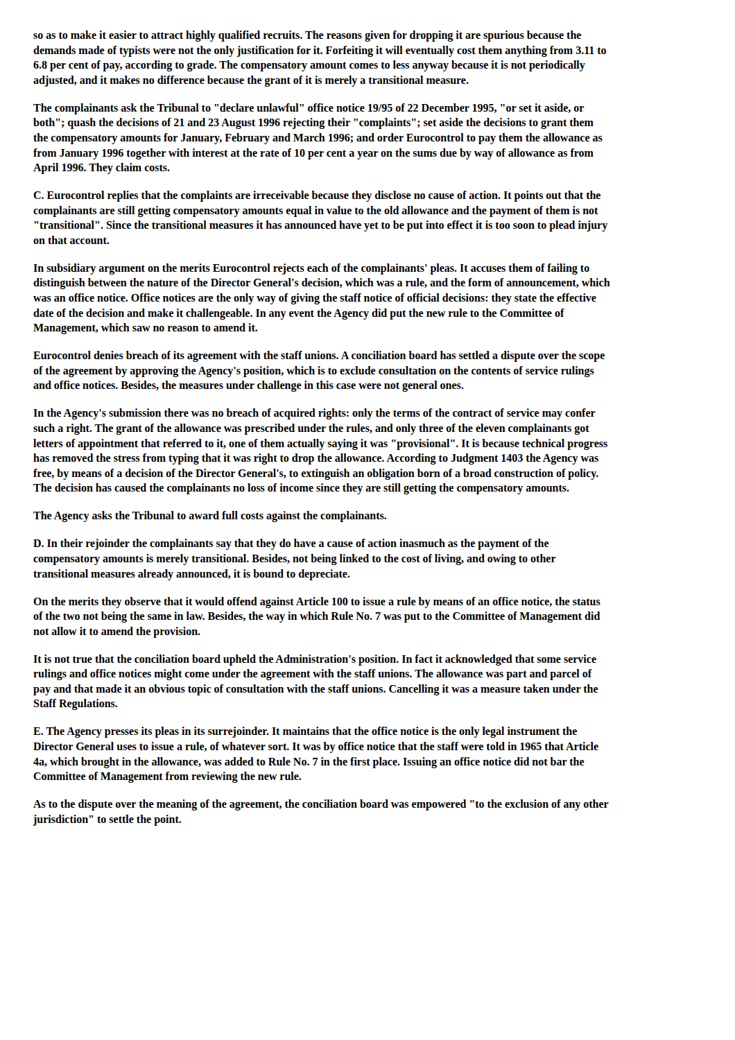so as to make it easier to attract highly qualified recruits. The reasons given for dropping it are spurious because the demands made of typists were not the only justification for it. Forfeiting it will eventually cost them anything from 3.11 to 6.8 per cent of pay, according to grade. The compensatory amount comes to less anyway because it is not periodically adjusted, and it makes no difference because the grant of it is merely a transitional measure.
The complainants ask the Tribunal to "declare unlawful" office notice 19/95 of 22 December 1995, "or set it aside, or both"; quash the decisions of 21 and 23 August 1996 rejecting their "complaints"; set aside the decisions to grant them the compensatory amounts for January, February and March 1996; and order Eurocontrol to pay them the allowance as from January 1996 together with interest at the rate of 10 per cent a year on the sums due by way of allowance as from April 1996. They claim costs.
C. Eurocontrol replies that the complaints are irreceivable because they disclose no cause of action. It points out that the complainants are still getting compensatory amounts equal in value to the old allowance and the payment of them is not "transitional". Since the transitional measures it has announced have yet to be put into effect it is too soon to plead injury on that account.
In subsidiary argument on the merits Eurocontrol rejects each of the complainants' pleas. It accuses them of failing to distinguish between the nature of the Director General's decision, which was a rule, and the form of announcement, which was an office notice. Office notices are the only way of giving the staff notice of official decisions: they state the effective date of the decision and make it challengeable. In any event the Agency did put the new rule to the Committee of Management, which saw no reason to amend it.
Eurocontrol denies breach of its agreement with the staff unions. A conciliation board has settled a dispute over the scope of the agreement by approving the Agency's position, which is to exclude consultation on the contents of service rulings and office notices. Besides, the measures under challenge in this case were not general ones.
In the Agency's submission there was no breach of acquired rights: only the terms of the contract of service may confer such a right. The grant of the allowance was prescribed under the rules, and only three of the eleven complainants got letters of appointment that referred to it, one of them actually saying it was "provisional". It is because technical progress has removed the stress from typing that it was right to drop the allowance. According to Judgment 1403 the Agency was free, by means of a decision of the Director General's, to extinguish an obligation born of a broad construction of policy. The decision has caused the complainants no loss of income since they are still getting the compensatory amounts.
The Agency asks the Tribunal to award full costs against the complainants.
D. In their rejoinder the complainants say that they do have a cause of action inasmuch as the payment of the compensatory amounts is merely transitional. Besides, not being linked to the cost of living, and owing to other transitional measures already announced, it is bound to depreciate.
On the merits they observe that it would offend against Article 100 to issue a rule by means of an office notice, the status of the two not being the same in law. Besides, the way in which Rule No. 7 was put to the Committee of Management did not allow it to amend the provision.
It is not true that the conciliation board upheld the Administration's position. In fact it acknowledged that some service rulings and office notices might come under the agreement with the staff unions. The allowance was part and parcel of pay and that made it an obvious topic of consultation with the staff unions. Cancelling it was a measure taken under the Staff Regulations.
E. The Agency presses its pleas in its surrejoinder. It maintains that the office notice is the only legal instrument the Director General uses to issue a rule, of whatever sort. It was by office notice that the staff were told in 1965 that Article 4a, which brought in the allowance, was added to Rule No. 7 in the first place. Issuing an office notice did not bar the Committee of Management from reviewing the new rule.
As to the dispute over the meaning of the agreement, the conciliation board was empowered "to the exclusion of any other jurisdiction" to settle the point.